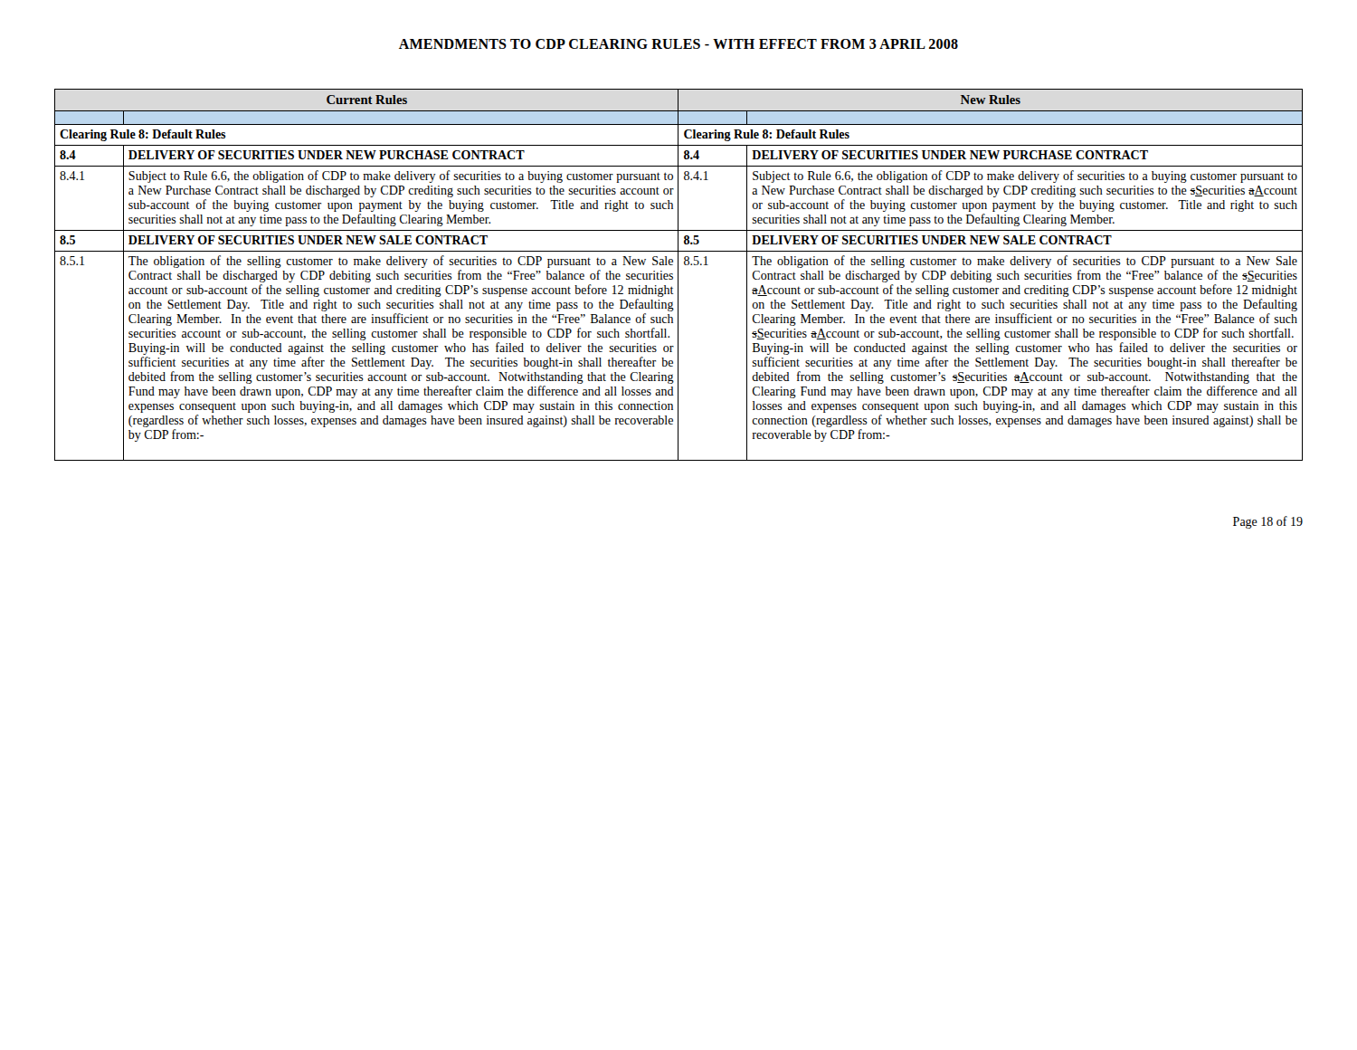AMENDMENTS TO CDP CLEARING RULES - WITH EFFECT FROM 3 APRIL 2008
| Current Rules | New Rules |
| Clearing Rule 8: Default Rules | Clearing Rule 8: Default Rules |
| 8.4 | DELIVERY OF SECURITIES UNDER NEW PURCHASE CONTRACT | 8.4 | DELIVERY OF SECURITIES UNDER NEW PURCHASE CONTRACT |
| 8.4.1 | Subject to Rule 6.6, the obligation of CDP to make delivery of securities to a buying customer pursuant to a New Purchase Contract shall be discharged by CDP crediting such securities to the securities account or sub-account of the buying customer upon payment by the buying customer. Title and right to such securities shall not at any time pass to the Defaulting Clearing Member. | 8.4.1 | Subject to Rule 6.6, the obligation of CDP to make delivery of securities to a buying customer pursuant to a New Purchase Contract shall be discharged by CDP crediting such securities to the s S ecurities a A ccount or sub-account of the buying customer upon payment by the buying customer. Title and right to such securities shall not at any time pass to the Defaulting Clearing Member. |
| 8.5 | DELIVERY OF SECURITIES UNDER NEW SALE CONTRACT | 8.5 | DELIVERY OF SECURITIES UNDER NEW SALE CONTRACT |
| 8.5.1 | The obligation of the selling customer to make delivery of securities to CDP pursuant to a New Sale Contract shall be discharged by CDP debiting such securities from the “Free” balance of the securities account or sub-account of the selling customer and crediting CDP’s suspense account before 12 midnight on the Settlement Day. Title and right to such securities shall not at any time pass to the Defaulting Clearing Member. In the event that there are insufficient or no securities in the “Free” Balance of such securities account or sub-account, the selling customer shall be responsible to CDP for such shortfall. Buying-in will be conducted against the selling customer who has failed to deliver the securities or sufficient securities at any time after the Settlement Day. The securities bought-in shall thereafter be debited from the selling customer’s securities account or sub-account. Notwithstanding that the Clearing Fund may have been drawn upon, CDP may at any time thereafter claim the difference and all losses and expenses consequent upon such buying-in, and all damages which CDP may sustain in this connection (regardless of whether such losses, expenses and damages have been insured against) shall be recoverable by CDP from:- | 8.5.1 | The obligation of the selling customer to make delivery of securities to CDP pursuant to a New Sale Contract shall be discharged by CDP debiting such securities from the “Free” balance of the s S ecurities a A ccount or sub-account of the selling customer and crediting CDP’s suspense account before 12 midnight on the Settlement Day. Title and right to such securities shall not at any time pass to the Defaulting Clearing Member. In the event that there are insufficient or no securities in the “Free” Balance of such s S ecurities a A ccount or sub-account, the selling customer shall be responsible to CDP for such shortfall. Buying-in will be conducted against the selling customer who has failed to deliver the securities or sufficient securities at any time after the Settlement Day. The securities bought-in shall thereafter be debited from the selling customer’s s S ecurities a A ccount or sub-account. Notwithstanding that the Clearing Fund may have been drawn upon, CDP may at any time thereafter claim the difference and all losses and expenses consequent upon such buying-in, and all damages which CDP may sustain in this connection (regardless of whether such losses, expenses and damages have been insured against) shall be recoverable by CDP from:- |
Page 18 of 19